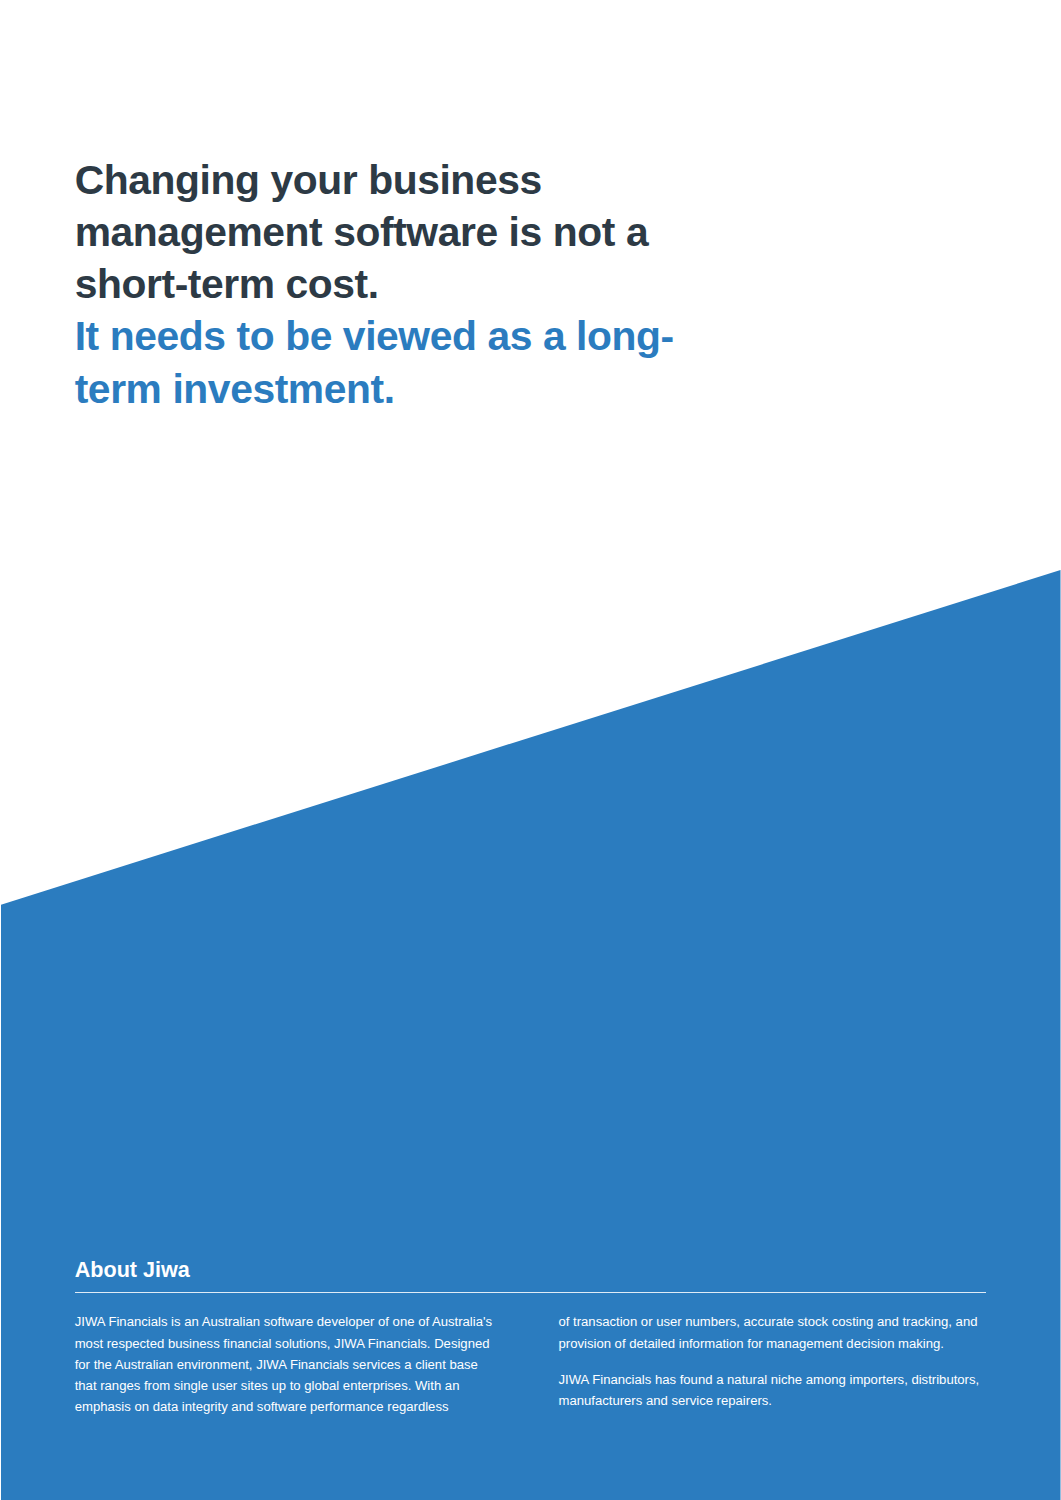Changing your business management software is not a short-term cost. It needs to be viewed as a long-term investment.
About Jiwa
JIWA Financials is an Australian software developer of one of Australia's most respected business financial solutions, JIWA Financials. Designed for the Australian environment, JIWA Financials services a client base that ranges from single user sites up to global enterprises. With an emphasis on data integrity and software performance regardless
of transaction or user numbers, accurate stock costing and tracking, and provision of detailed information for management decision making.
JIWA Financials has found a natural niche among importers, distributors, manufacturers and service repairers.